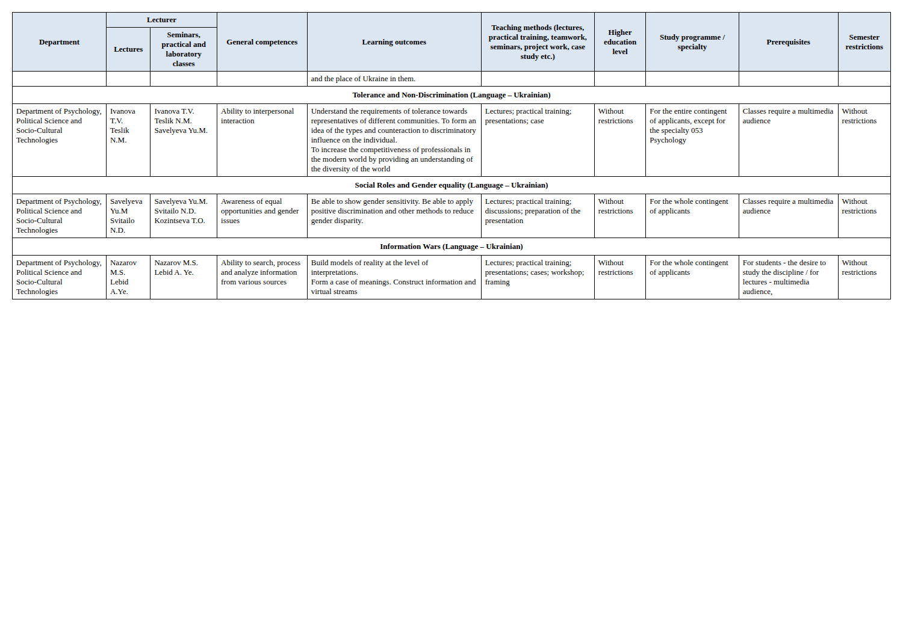| Department | Lecturer | General competences | Learning outcomes | Teaching methods (lectures, practical training, teamwork, seminars, project work, case study etc.) | Higher education level | Study programme / specialty | Prerequisites | Semester restrictions |
| --- | --- | --- | --- | --- | --- | --- | --- | --- |
| Lectures | Seminars, practical and laboratory classes |
| | | | | and the place of Ukraine in them. | | | | | |
| Tolerance and Non-Discrimination (Language – Ukrainian) |
| Department of Psychology, Political Science and Socio-Cultural Technologies | Ivanova T.V. Teslik N.M. | Ivanova T.V. Teslik N.M. Savelyeva Yu.M. | Ability to interpersonal interaction | Understand the requirements of tolerance towards representatives of different communities. To form an idea of the types and counteraction to discriminatory influence on the individual. To increase the competitiveness of professionals in the modern world by providing an understanding of the diversity of the world | Lectures; practical training; presentations; case | Without restrictions | For the entire contingent of applicants, except for the specialty 053 Psychology | Classes require a multimedia audience | Without restrictions |
| Social Roles and Gender equality (Language – Ukrainian) |
| Department of Psychology, Political Science and Socio-Cultural Technologies | Savelyeva Yu.M Svitailo N.D. | Savelyeva Yu.M. Svitailo N.D. Kozintseva T.O. | Awareness of equal opportunities and gender issues | Be able to show gender sensitivity. Be able to apply positive discrimination and other methods to reduce gender disparity. | Lectures; practical training; discussions; preparation of the presentation | Without restrictions | For the whole contingent of applicants | Classes require a multimedia audience | Without restrictions |
| Information Wars (Language – Ukrainian) |
| Department of Psychology, Political Science and Socio-Cultural Technologies | Nazarov M.S. Lebid A.Ye. | Nazarov M.S. Lebid A. Ye. | Ability to search, process and analyze information from various sources | Build models of reality at the level of interpretations. Form a case of meanings. Construct information and virtual streams | Lectures; practical training; presentations; cases; workshop; framing | Without restrictions | For the whole contingent of applicants | For students - the desire to study the discipline / for lectures - multimedia audience, | Without restrictions |